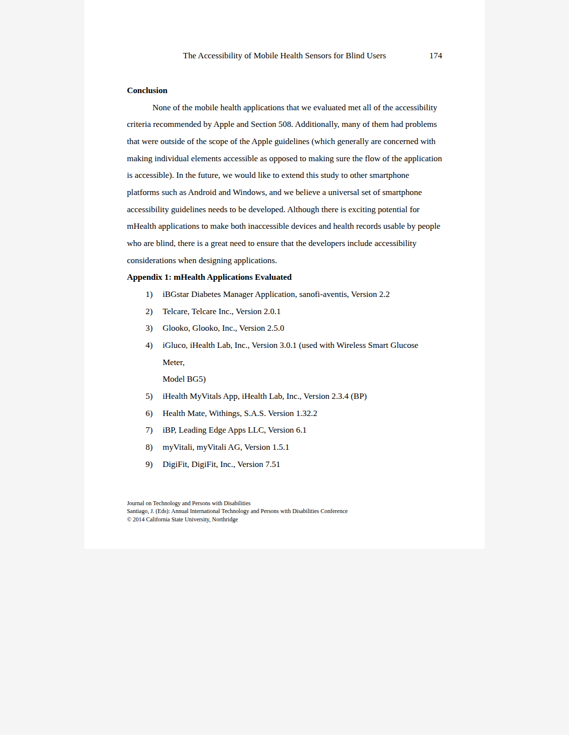The Accessibility of Mobile Health Sensors for Blind Users 174
Conclusion
None of the mobile health applications that we evaluated met all of the accessibility criteria recommended by Apple and Section 508. Additionally, many of them had problems that were outside of the scope of the Apple guidelines (which generally are concerned with making individual elements accessible as opposed to making sure the flow of the application is accessible). In the future, we would like to extend this study to other smartphone platforms such as Android and Windows, and we believe a universal set of smartphone accessibility guidelines needs to be developed. Although there is exciting potential for mHealth applications to make both inaccessible devices and health records usable by people who are blind, there is a great need to ensure that the developers include accessibility considerations when designing applications.
Appendix 1: mHealth Applications Evaluated
iBGstar Diabetes Manager Application, sanofi-aventis, Version 2.2
Telcare, Telcare Inc., Version 2.0.1
Glooko, Glooko, Inc., Version 2.5.0
iGluco, iHealth Lab, Inc., Version 3.0.1 (used with Wireless Smart Glucose Meter,Model BG5)
iHealth MyVitals App, iHealth Lab, Inc., Version 2.3.4 (BP)
Health Mate, Withings, S.A.S. Version 1.32.2
iBP, Leading Edge Apps LLC, Version 6.1
myVitali, myVitali AG, Version 1.5.1
DigiFit, DigiFit, Inc., Version 7.51
Journal on Technology and Persons with Disabilities
Santiago, J. (Eds): Annual International Technology and Persons with Disabilities Conference
© 2014 California State University, Northridge